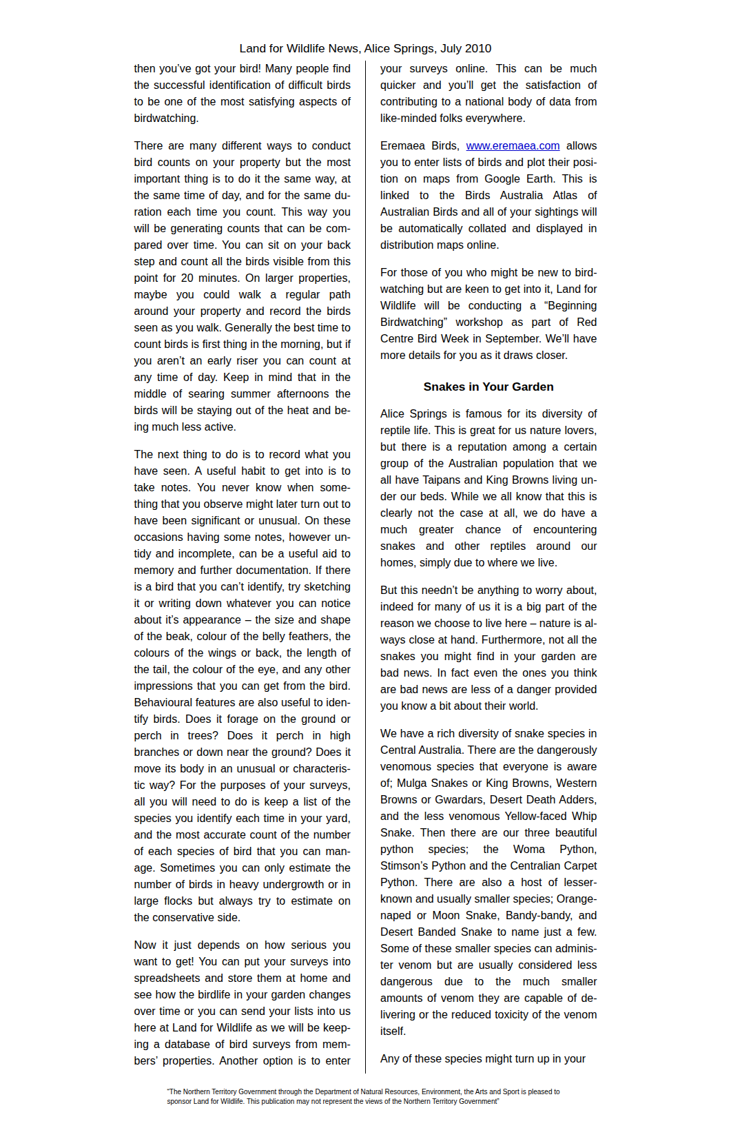Land for Wildlife News, Alice Springs, July 2010
then you’ve got your bird! Many people find the successful identification of difficult birds to be one of the most satisfying aspects of birdwatching.
There are many different ways to conduct bird counts on your property but the most important thing is to do it the same way, at the same time of day, and for the same duration each time you count. This way you will be generating counts that can be compared over time. You can sit on your back step and count all the birds visible from this point for 20 minutes. On larger properties, maybe you could walk a regular path around your property and record the birds seen as you walk. Generally the best time to count birds is first thing in the morning, but if you aren’t an early riser you can count at any time of day. Keep in mind that in the middle of searing summer afternoons the birds will be staying out of the heat and being much less active.
The next thing to do is to record what you have seen. A useful habit to get into is to take notes. You never know when something that you observe might later turn out to have been significant or unusual. On these occasions having some notes, however untidy and incomplete, can be a useful aid to memory and further documentation. If there is a bird that you can’t identify, try sketching it or writing down whatever you can notice about it’s appearance – the size and shape of the beak, colour of the belly feathers, the colours of the wings or back, the length of the tail, the colour of the eye, and any other impressions that you can get from the bird. Behavioural features are also useful to identify birds. Does it forage on the ground or perch in trees? Does it perch in high branches or down near the ground? Does it move its body in an unusual or characteristic way? For the purposes of your surveys, all you will need to do is keep a list of the species you identify each time in your yard, and the most accurate count of the number of each species of bird that you can manage. Sometimes you can only estimate the number of birds in heavy undergrowth or in large flocks but always try to estimate on the conservative side.
Now it just depends on how serious you want to get! You can put your surveys into spreadsheets and store them at home and see how the birdlife in your garden changes over time or you can send your lists into us here at Land for Wildlife as we will be keeping a database of bird surveys from members’ properties. Another option is to enter your surveys online. This can be much quicker and you’ll get the satisfaction of contributing to a national body of data from like-minded folks everywhere.
Eremaea Birds, www.eremaea.com allows you to enter lists of birds and plot their position on maps from Google Earth. This is linked to the Birds Australia Atlas of Australian Birds and all of your sightings will be automatically collated and displayed in distribution maps online.
For those of you who might be new to birdwatching but are keen to get into it, Land for Wildlife will be conducting a “Beginning Birdwatching” workshop as part of Red Centre Bird Week in September. We’ll have more details for you as it draws closer.
Snakes in Your Garden
Alice Springs is famous for its diversity of reptile life. This is great for us nature lovers, but there is a reputation among a certain group of the Australian population that we all have Taipans and King Browns living under our beds. While we all know that this is clearly not the case at all, we do have a much greater chance of encountering snakes and other reptiles around our homes, simply due to where we live.
But this needn’t be anything to worry about, indeed for many of us it is a big part of the reason we choose to live here – nature is always close at hand. Furthermore, not all the snakes you might find in your garden are bad news. In fact even the ones you think are bad news are less of a danger provided you know a bit about their world.
We have a rich diversity of snake species in Central Australia. There are the dangerously venomous species that everyone is aware of; Mulga Snakes or King Browns, Western Browns or Gwardars, Desert Death Adders, and the less venomous Yellow-faced Whip Snake. Then there are our three beautiful python species; the Woma Python, Stimson’s Python and the Centralian Carpet Python. There are also a host of lesser-known and usually smaller species; Orange-naped or Moon Snake, Bandy-bandy, and Desert Banded Snake to name just a few. Some of these smaller species can administer venom but are usually considered less dangerous due to the much smaller amounts of venom they are capable of delivering or the reduced toxicity of the venom itself.
Any of these species might turn up in your
“The Northern Territory Government through the Department of Natural Resources, Environment, the Arts and Sport is pleased to sponsor Land for Wildlife. This publication may not represent the views of the Northern Territory Government”